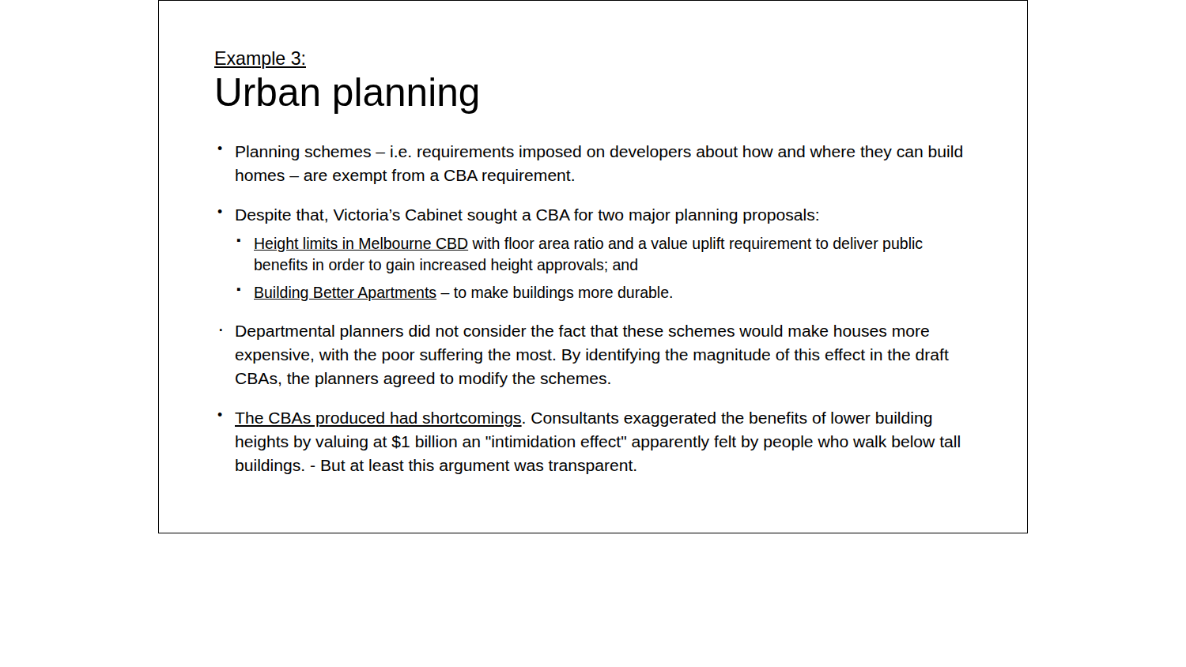Example 3:
Urban planning
Planning schemes – i.e. requirements imposed on developers about how and where they can build homes – are exempt from a CBA requirement.
Despite that, Victoria’s Cabinet sought a CBA for two major planning proposals:
Height limits in Melbourne CBD with floor area ratio and a value uplift requirement to deliver public benefits in order to gain increased height approvals; and
Building Better Apartments – to make buildings more durable.
Departmental planners did not consider the fact that these schemes would make houses more expensive, with the poor suffering the most. By identifying the magnitude of this effect in the draft CBAs, the planners agreed to modify the schemes.
The CBAs produced had shortcomings. Consultants exaggerated the benefits of lower building heights by valuing at $1 billion an "intimidation effect" apparently felt by people who walk below tall buildings. - But at least this argument was transparent.